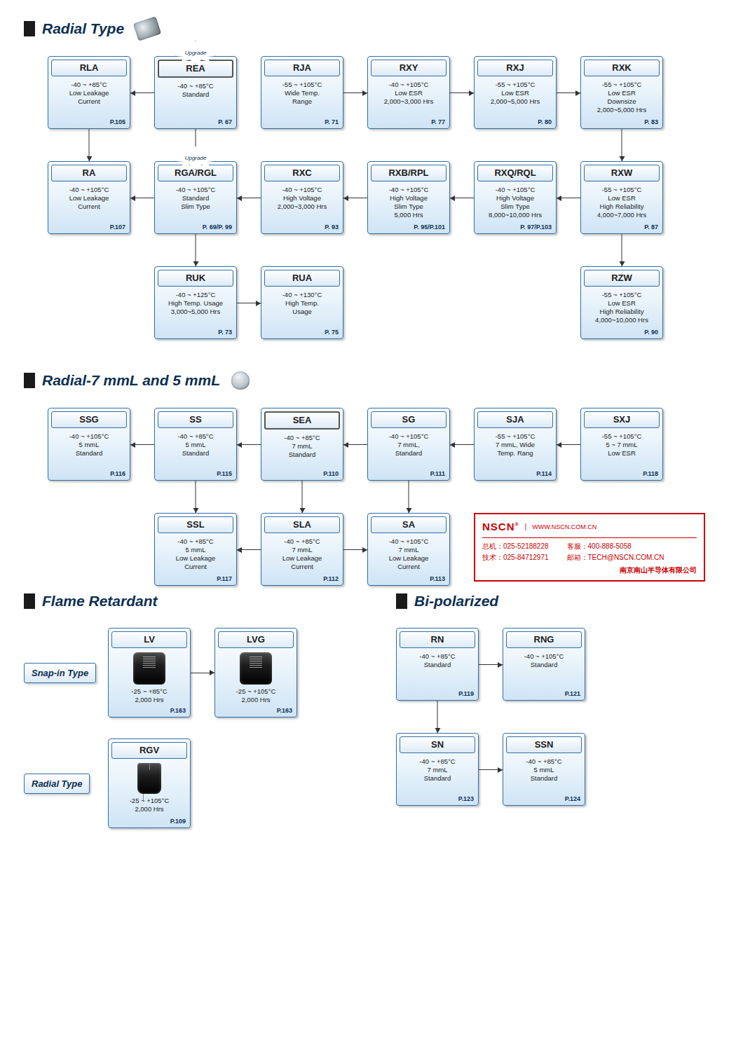Radial Type
RLA -40 ~ +85°C
Low Leakage
Current P.105
Upgrade
REA -40 ~ +85°C
Standard P. 67
RJA -55 ~ +105°C
Wide Temp.
Range P. 71
RXY -40 ~ +105°C
Low ESR
2,000~3,000 Hrs P. 77
RXJ -55 ~ +105°C
Low ESR
2,000~5,000 Hrs P. 80
RXK -55 ~ +105°C
Low ESR
Downsize
2,000~5,000 Hrs P. 83
RA -40 ~ +105°C
Low Leakage
Current P.107
Upgrade
RGA/RGL -40 ~ +105°C
Standard
Slim Type P. 69/P. 99
RXC -40 ~ +105°C
High Voltage
2,000~3,000 Hrs P. 93
RXB/RPL -40 ~ +105°C
High Voltage
Slim Type
5,000 Hrs P. 95/P.101
RXQ/RQL -40 ~ +105°C
High Voltage
Slim Type
8,000~10,000 Hrs P. 97/P.103
RXW -55 ~ +105°C
Low ESR
High Reliability
4,000~7,000 Hrs P. 87
RUK -40 ~ +125°C
High Temp. Usage
3,000~5,000 Hrs P. 73
RUA -40 ~ +130°C
High Temp.
Usage P. 75
RZW -55 ~ +105°C
Low ESR
High Reliability
4,000~10,000 Hrs P. 90
Radial-7 mmL and 5 mmL
SSG -40 ~ +105°C
5 mmL
Standard P.116
SS -40 ~ +85°C
5 mmL
Standard P.115
SEA -40 ~ +85°C
7 mmL
Standard P.110
SG -40 ~ +105°C
7 mmL,
Standard P.111
SJA -55 ~ +105°C
7 mmL, Wide
Temp. Rang P.114
SXJ -55 ~ +105°C
5 ~ 7 mmL
Low ESR P.118
SSL -40 ~ +85°C
5 mmL
Low Leakage
Current P.117
SLA -40 ~ +85°C
7 mmL
Low Leakage
Current P.112
SA -40 ~ +105°C
7 mmL
Low Leakage
Current P.113
NSCN® | WWW.NSCN.COM.CN
总机：025-52188228 客服：400-888-5058
技术：025-84712971 邮箱：TECH@NSCN.COM.CN
南京南山半导体有限公司
Flame Retardant
Snap-in Type
LV
-25 ~ +85°C
2,000 Hrs P.163
LVG
-25 ~ +105°C
2,000 Hrs P.163
Radial Type
RGV
-25 ~ +105°C
2,000 Hrs P.109
Bi-polarized
RN -40 ~ +85°C
Standard P.119
RNG -40 ~ +105°C
Standard P.121
SN -40 ~ +85°C
7 mmL
Standard P.123
SSN -40 ~ +85°C
5 mmL
Standard P.124